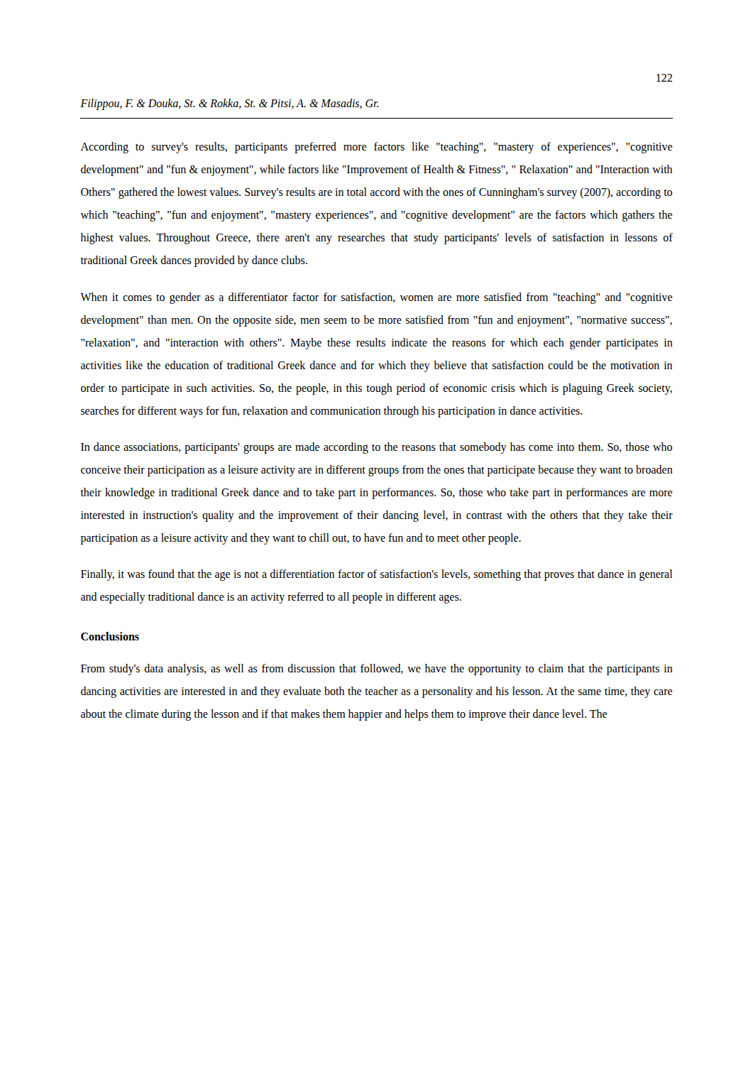122
Filippou, F. & Douka, St. & Rokka, St. & Pitsi, A. & Masadis, Gr.
According to survey's results, participants preferred more factors like "teaching", "mastery of experiences", "cognitive development" and "fun & enjoyment", while factors like "Improvement of Health & Fitness", " Relaxation" and "Interaction with Others" gathered the lowest values. Survey's results are in total accord with the ones of Cunningham's survey (2007), according to which "teaching", "fun and enjoyment", "mastery experiences", and "cognitive development" are the factors which gathers the highest values. Throughout Greece, there aren't any researches that study participants' levels of satisfaction in lessons of traditional Greek dances provided by dance clubs.
When it comes to gender as a differentiator factor for satisfaction, women are more satisfied from "teaching" and "cognitive development" than men. On the opposite side, men seem to be more satisfied from "fun and enjoyment", "normative success", "relaxation", and "interaction with others". Maybe these results indicate the reasons for which each gender participates in activities like the education of traditional Greek dance and for which they believe that satisfaction could be the motivation in order to participate in such activities. So, the people, in this tough period of economic crisis which is plaguing Greek society, searches for different ways for fun, relaxation and communication through his participation in dance activities.
In dance associations, participants' groups are made according to the reasons that somebody has come into them. So, those who conceive their participation as a leisure activity are in different groups from the ones that participate because they want to broaden their knowledge in traditional Greek dance and to take part in performances. So, those who take part in performances are more interested in instruction's quality and the improvement of their dancing level, in contrast with the others that they take their participation as a leisure activity and they want to chill out, to have fun and to meet other people.
Finally, it was found that the age is not a differentiation factor of satisfaction's levels, something that proves that dance in general and especially traditional dance is an activity referred to all people in different ages.
Conclusions
From study's data analysis, as well as from discussion that followed, we have the opportunity to claim that the participants in dancing activities are interested in and they evaluate both the teacher as a personality and his lesson. At the same time, they care about the climate during the lesson and if that makes them happier and helps them to improve their dance level. The